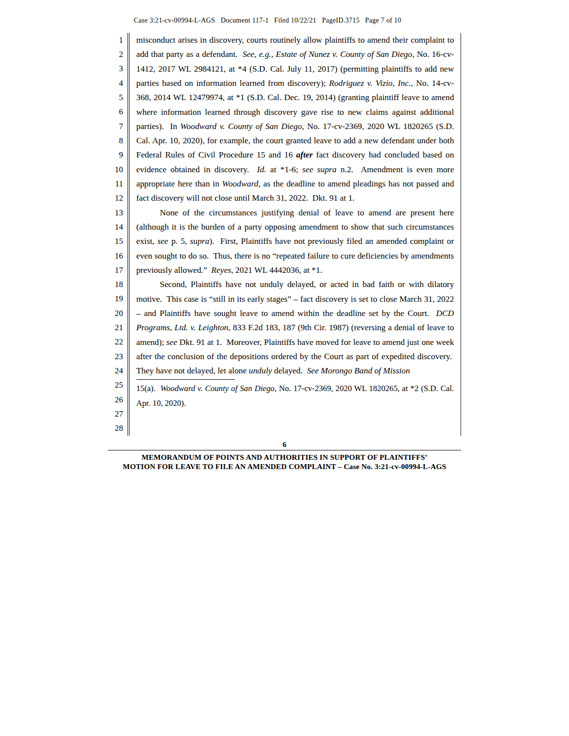Case 3:21-cv-00994-L-AGS Document 117-1 Filed 10/22/21 PageID.3715 Page 7 of 10
1
2
3
4
5
6
7
8
9
10
11
12
13
14
15
16
17
18
19
20
21
22
23
24
25
26
27
28
misconduct arises in discovery, courts routinely allow plaintiffs to amend their complaint to add that party as a defendant. See, e.g., Estate of Nunez v. County of San Diego, No. 16-cv-1412, 2017 WL 2984121, at *4 (S.D. Cal. July 11, 2017) (permitting plaintiffs to add new parties based on information learned from discovery); Rodriguez v. Vizio, Inc., No. 14-cv-368, 2014 WL 12479974, at *1 (S.D. Cal. Dec. 19, 2014) (granting plaintiff leave to amend where information learned through discovery gave rise to new claims against additional parties). In Woodward v. County of San Diego, No. 17-cv-2369, 2020 WL 1820265 (S.D. Cal. Apr. 10, 2020), for example, the court granted leave to add a new defendant under both Federal Rules of Civil Procedure 15 and 16 after fact discovery had concluded based on evidence obtained in discovery. Id. at *1-6; see supra n.2. Amendment is even more appropriate here than in Woodward, as the deadline to amend pleadings has not passed and fact discovery will not close until March 31, 2022. Dkt. 91 at 1.
None of the circumstances justifying denial of leave to amend are present here (although it is the burden of a party opposing amendment to show that such circumstances exist, see p. 5, supra). First, Plaintiffs have not previously filed an amended complaint or even sought to do so. Thus, there is no “repeated failure to cure deficiencies by amendments previously allowed.” Reyes, 2021 WL 4442036, at *1.
Second, Plaintiffs have not unduly delayed, or acted in bad faith or with dilatory motive. This case is “still in its early stages” – fact discovery is set to close March 31, 2022 – and Plaintiffs have sought leave to amend within the deadline set by the Court. DCD Programs, Ltd. v. Leighton, 833 F.2d 183, 187 (9th Cir. 1987) (reversing a denial of leave to amend); see Dkt. 91 at 1. Moreover, Plaintiffs have moved for leave to amend just one week after the conclusion of the depositions ordered by the Court as part of expedited discovery. They have not delayed, let alone unduly delayed. See Morongo Band of Mission
15(a). Woodward v. County of San Diego, No. 17-cv-2369, 2020 WL 1820265, at *2 (S.D. Cal. Apr. 10, 2020).
6
MEMORANDUM OF POINTS AND AUTHORITIES IN SUPPORT OF PLAINTIFFS’
MOTION FOR LEAVE TO FILE AN AMENDED COMPLAINT – Case No. 3:21-cv-00994-L-AGS